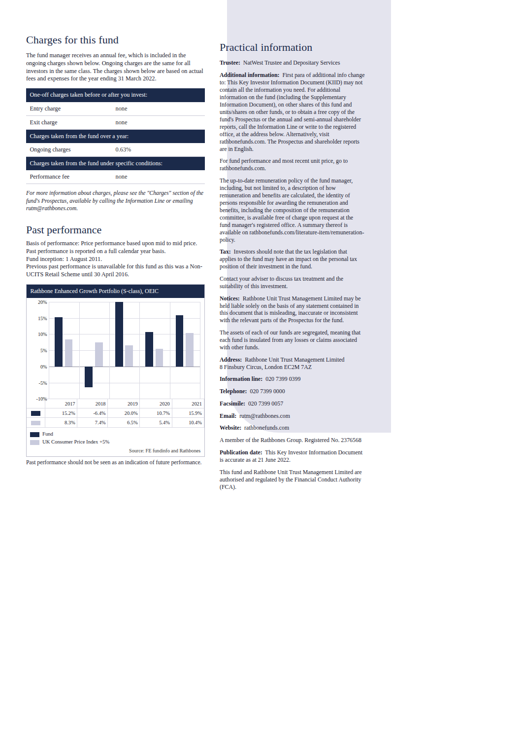Charges for this fund
The fund manager receives an annual fee, which is included in the ongoing charges shown below. Ongoing charges are the same for all investors in the same class. The charges shown below are based on actual fees and expenses for the year ending 31 March 2022.
| One-off charges taken before or after you invest: |
| --- |
| Entry charge | none |
| Exit charge | none |
| Charges taken from the fund over a year: |
| Ongoing charges | 0.63% |
| Charges taken from the fund under specific conditions: |
| Performance fee | none |
For more information about charges, please see the "Charges" section of the fund's Prospectus, available by calling the Information Line or emailing rutm@rathbones.com.
Past performance
Basis of performance: Price performance based upon mid to mid price.
Past performance is reported on a full calendar year basis.
Fund inception: 1 August 2011.
Previous past performance is unavailable for this fund as this was a Non-UCITS Retail Scheme until 30 April 2016.
Rathbone Enhanced Growth Portfolio (S-class), OEIC
20%
15%
10%
5%
0%
-5%
-10%
| | 2017 | 2018 | 2019 | 2020 | 2021 |
| | 15.2% | -6.4% | 20.0% | 10.7% | 15.9% |
| | 8.3% | 7.4% | 6.5% | 5.4% | 10.4% |
Fund
UK Consumer Price Index +5%
Source: FE fundinfo and Rathbones
Past performance should not be seen as an indication of future performance.
Practical information
Trustee: NatWest Trustee and Depositary Services
Additional information: First para of additional info change to: This Key Investor Information Document (KIID) may not contain all the information you need. For additional information on the fund (including the Supplementary Information Document), on other shares of this fund and units/shares on other funds, or to obtain a free copy of the fund's Prospectus or the annual and semi-annual shareholder reports, call the Information Line or write to the registered office, at the address below. Alternatively, visit rathbonefunds.com. The Prospectus and shareholder reports are in English.
For fund performance and most recent unit price, go to rathbonefunds.com.
The up-to-date remuneration policy of the fund manager, including, but not limited to, a description of how remuneration and benefits are calculated, the identity of persons responsible for awarding the remuneration and benefits, including the composition of the remuneration committee, is available free of charge upon request at the fund manager's registered office. A summary thereof is available on rathbonefunds.com/literature-item/remuneration-policy.
Tax: Investors should note that the tax legislation that applies to the fund may have an impact on the personal tax position of their investment in the fund.
Contact your adviser to discuss tax treatment and the suitability of this investment.
Notices: Rathbone Unit Trust Management Limited may be held liable solely on the basis of any statement contained in this document that is misleading, inaccurate or inconsistent with the relevant parts of the Prospectus for the fund.
The assets of each of our funds are segregated, meaning that each fund is insulated from any losses or claims associated with other funds.
Address: Rathbone Unit Trust Management Limited
8 Finsbury Circus, London EC2M 7AZ
Information line: 020 7399 0399
Telephone: 020 7399 0000
Facsimile: 020 7399 0057
Email: rutm@rathbones.com
Website: rathbonefunds.com
A member of the Rathbones Group. Registered No. 2376568
Publication date: This Key Investor Information Document is accurate as at 21 June 2022.
This fund and Rathbone Unit Trust Management Limited are authorised and regulated by the Financial Conduct Authority (FCA).